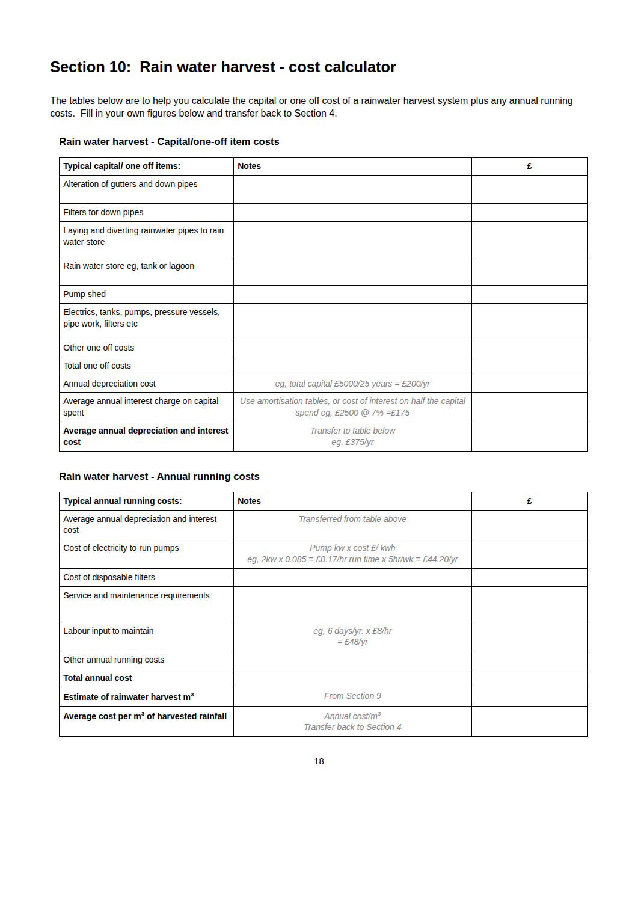Section 10: Rain water harvest - cost calculator
The tables below are to help you calculate the capital or one off cost of a rainwater harvest system plus any annual running costs. Fill in your own figures below and transfer back to Section 4.
Rain water harvest - Capital/one-off item costs
| Typical capital/ one off items: | Notes | £ |
| --- | --- | --- |
| Alteration of gutters and down pipes | | |
| Filters for down pipes | | |
| Laying and diverting rainwater pipes to rain water store | | |
| Rain water store eg, tank or lagoon | | |
| Pump shed | | |
| Electrics, tanks, pumps, pressure vessels, pipe work, filters etc | | |
| Other one off costs | | |
| Total one off costs | | |
| Annual depreciation cost | eg, total capital £5000/25 years = £200/yr | |
| Average annual interest charge on capital spent | Use amortisation tables, or cost of interest on half the capital spend eg, £2500 @ 7% =£175 | |
| Average annual depreciation and interest cost | Transfer to table below eg, £375/yr | |
Rain water harvest - Annual running costs
| Typical annual running costs: | Notes | £ |
| --- | --- | --- |
| Average annual depreciation and interest cost | Transferred from table above | |
| Cost of electricity to run pumps | Pump kw x cost £/ kwh eg, 2kw x 0.085 = £0.17/hr run time x 5hr/wk = £44.20/yr | |
| Cost of disposable filters | | |
| Service and maintenance requirements | | |
| Labour input to maintain | eg, 6 days/yr. x £8/hr = £48/yr | |
| Other annual running costs | | |
| Total annual cost | | |
| Estimate of rainwater harvest m 3 | From Section 9 | |
| Average cost per m 3 of harvested rainfall | Annual cost/m 3 Transfer back to Section 4 | |
18